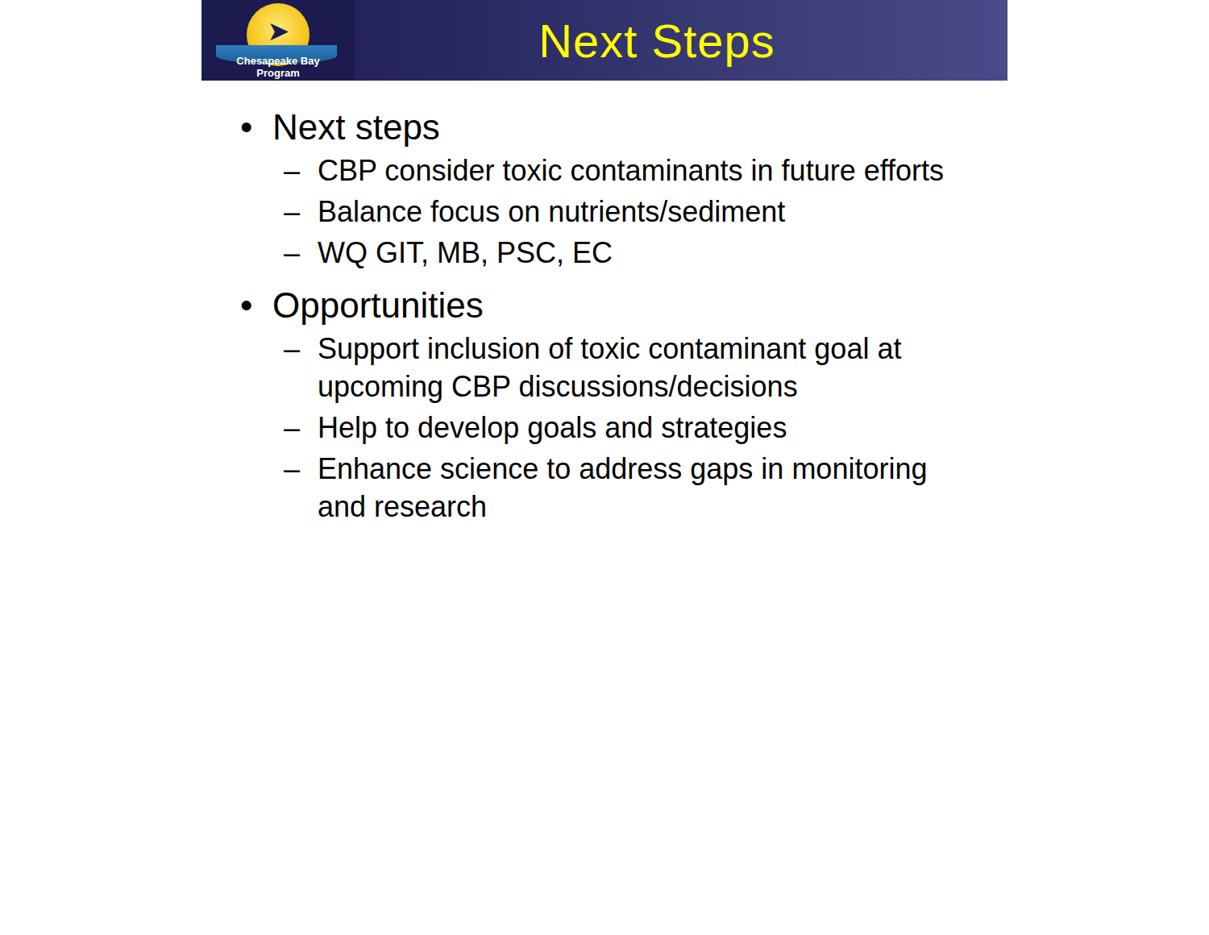➤
Chesapeake Bay
Program
Next Steps
Next steps
CBP consider toxic contaminants in future efforts
Balance focus on nutrients/sediment
WQ GIT, MB, PSC, EC
Opportunities
Support inclusion of toxic contaminant goal at upcoming CBP discussions/decisions
Help to develop goals and strategies
Enhance science to address gaps in monitoring and research